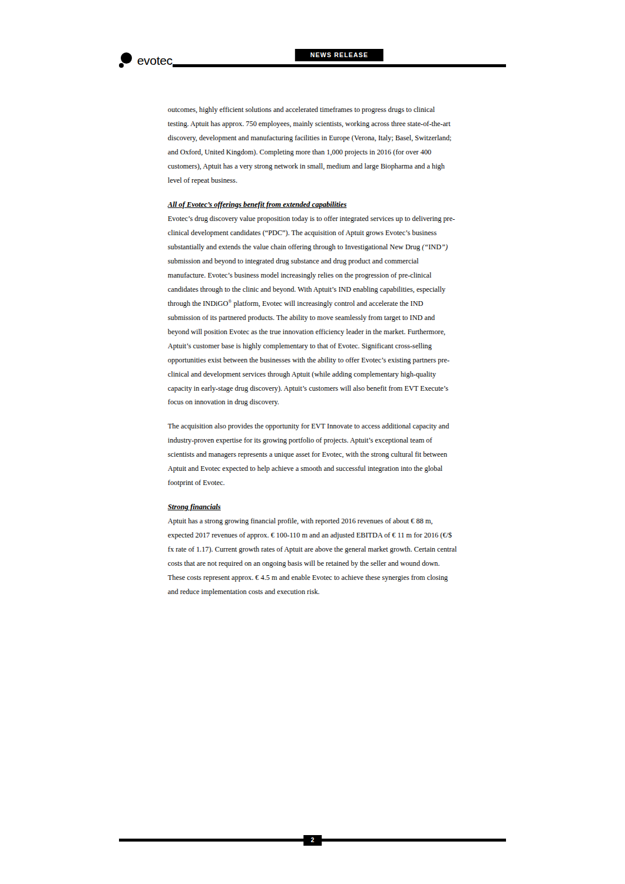evotec
NEWS RELEASE
outcomes, highly efficient solutions and accelerated timeframes to progress drugs to clinical testing. Aptuit has approx. 750 employees, mainly scientists, working across three state-of-the-art discovery, development and manufacturing facilities in Europe (Verona, Italy; Basel, Switzerland; and Oxford, United Kingdom). Completing more than 1,000 projects in 2016 (for over 400 customers), Aptuit has a very strong network in small, medium and large Biopharma and a high level of repeat business.
All of Evotec’s offerings benefit from extended capabilities
Evotec’s drug discovery value proposition today is to offer integrated services up to delivering pre-clinical development candidates (“PDC”). The acquisition of Aptuit grows Evotec’s business substantially and extends the value chain offering through to Investigational New Drug (“IND”) submission and beyond to integrated drug substance and drug product and commercial manufacture. Evotec’s business model increasingly relies on the progression of pre-clinical candidates through to the clinic and beyond. With Aptuit’s IND enabling capabilities, especially through the INDiGO® platform, Evotec will increasingly control and accelerate the IND submission of its partnered products. The ability to move seamlessly from target to IND and beyond will position Evotec as the true innovation efficiency leader in the market. Furthermore, Aptuit’s customer base is highly complementary to that of Evotec. Significant cross-selling opportunities exist between the businesses with the ability to offer Evotec’s existing partners pre-clinical and development services through Aptuit (while adding complementary high-quality capacity in early-stage drug discovery). Aptuit’s customers will also benefit from EVT Execute’s focus on innovation in drug discovery.
The acquisition also provides the opportunity for EVT Innovate to access additional capacity and industry-proven expertise for its growing portfolio of projects. Aptuit’s exceptional team of scientists and managers represents a unique asset for Evotec, with the strong cultural fit between Aptuit and Evotec expected to help achieve a smooth and successful integration into the global footprint of Evotec.
Strong financials
Aptuit has a strong growing financial profile, with reported 2016 revenues of about € 88 m, expected 2017 revenues of approx. € 100-110 m and an adjusted EBITDA of € 11 m for 2016 (€/$ fx rate of 1.17). Current growth rates of Aptuit are above the general market growth. Certain central costs that are not required on an ongoing basis will be retained by the seller and wound down. These costs represent approx. € 4.5 m and enable Evotec to achieve these synergies from closing and reduce implementation costs and execution risk.
2